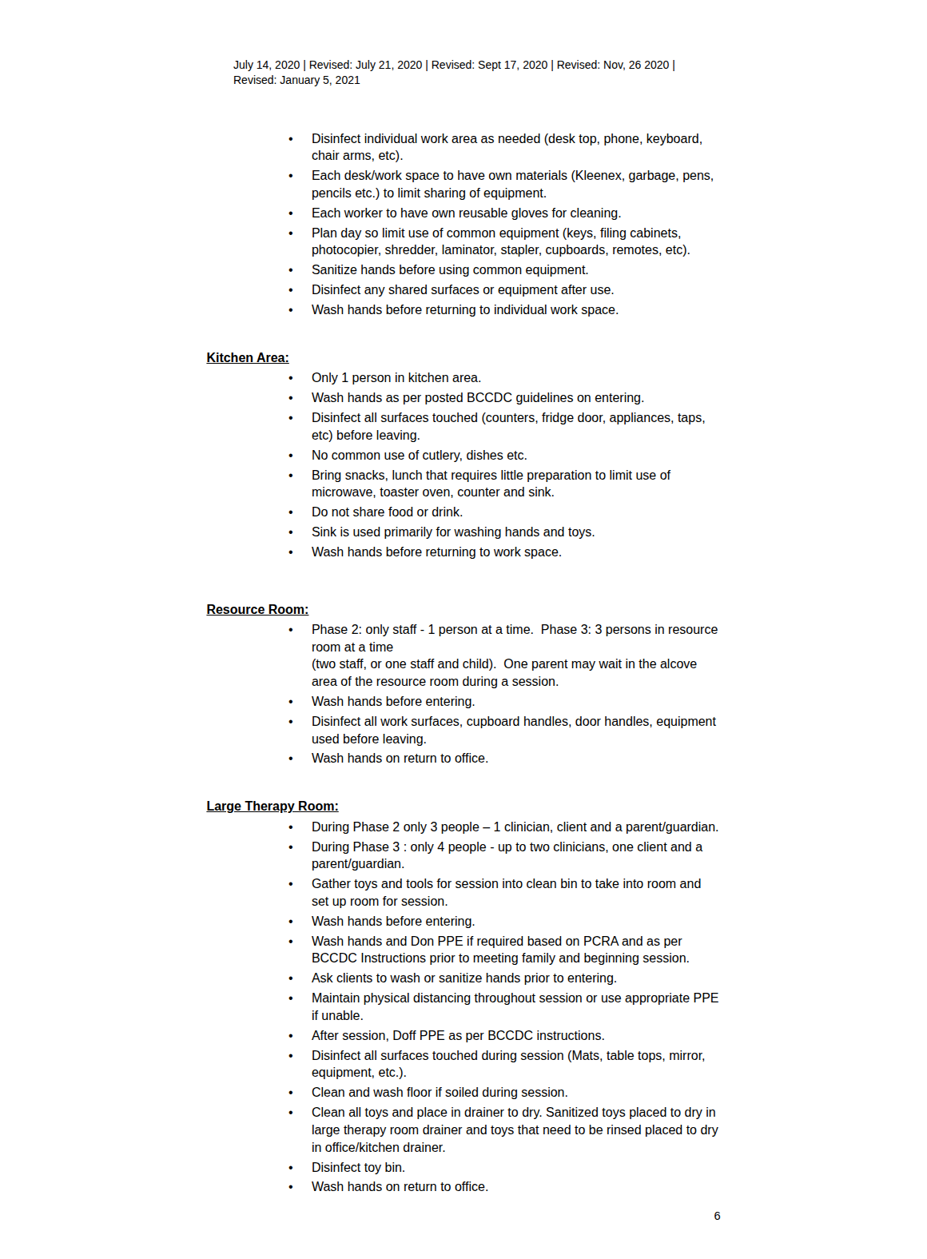July 14, 2020 | Revised: July 21, 2020 | Revised: Sept 17, 2020 | Revised: Nov, 26 2020 | Revised: January 5, 2021
Disinfect individual work area as needed (desk top, phone, keyboard, chair arms, etc).
Each desk/work space to have own materials (Kleenex, garbage, pens, pencils etc.) to limit sharing of equipment.
Each worker to have own reusable gloves for cleaning.
Plan day so limit use of common equipment (keys, filing cabinets, photocopier, shredder, laminator, stapler, cupboards, remotes, etc).
Sanitize hands before using common equipment.
Disinfect any shared surfaces or equipment after use.
Wash hands before returning to individual work space.
Kitchen Area:
Only 1 person in kitchen area.
Wash hands as per posted BCCDC guidelines on entering.
Disinfect all surfaces touched (counters, fridge door, appliances, taps, etc) before leaving.
No common use of cutlery, dishes etc.
Bring snacks, lunch that requires little preparation to limit use of microwave, toaster oven, counter and sink.
Do not share food or drink.
Sink is used primarily for washing hands and toys.
Wash hands before returning to work space.
Resource Room:
Phase 2: only staff - 1 person at a time. Phase 3: 3 persons in resource room at a time
(two staff, or one staff and child). One parent may wait in the alcove area of the resource room during a session.
Wash hands before entering.
Disinfect all work surfaces, cupboard handles, door handles, equipment used before leaving.
Wash hands on return to office.
Large Therapy Room:
During Phase 2 only 3 people – 1 clinician, client and a parent/guardian.
During Phase 3 : only 4 people - up to two clinicians, one client and a parent/guardian.
Gather toys and tools for session into clean bin to take into room and set up room for session.
Wash hands before entering.
Wash hands and Don PPE if required based on PCRA and as per BCCDC Instructions prior to meeting family and beginning session.
Ask clients to wash or sanitize hands prior to entering.
Maintain physical distancing throughout session or use appropriate PPE if unable.
After session, Doff PPE as per BCCDC instructions.
Disinfect all surfaces touched during session (Mats, table tops, mirror, equipment, etc.).
Clean and wash floor if soiled during session.
Clean all toys and place in drainer to dry. Sanitized toys placed to dry in large therapy room drainer and toys that need to be rinsed placed to dry in office/kitchen drainer.
Disinfect toy bin.
Wash hands on return to office.
6